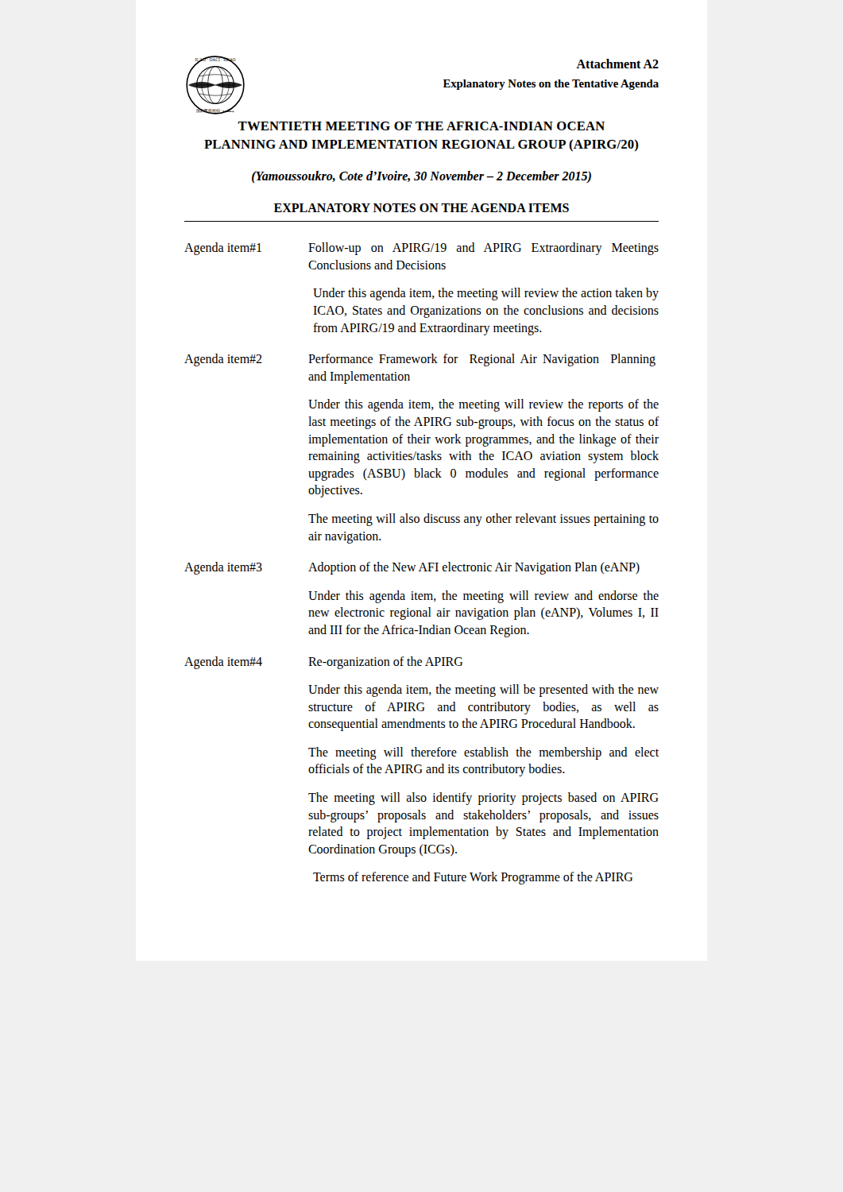ICAO · OACI · ИКАО 国际民航组织 · منظمة
Attachment A2
Explanatory Notes on the Tentative Agenda
TWENTIETH MEETING OF THE AFRICA-INDIAN OCEAN
PLANNING AND IMPLEMENTATION REGIONAL GROUP (APIRG/20)
(Yamoussoukro, Cote d’Ivoire, 30 November – 2 December 2015)
EXPLANATORY NOTES ON THE AGENDA ITEMS
Agenda item#1
Follow-up on APIRG/19 and APIRG Extraordinary Meetings Conclusions and Decisions
Under this agenda item, the meeting will review the action taken by ICAO, States and Organizations on the conclusions and decisions from APIRG/19 and Extraordinary meetings.
Agenda item#2
Performance Framework for Regional Air Navigation Planning and Implementation
Under this agenda item, the meeting will review the reports of the last meetings of the APIRG sub-groups, with focus on the status of implementation of their work programmes, and the linkage of their remaining activities/tasks with the ICAO aviation system block upgrades (ASBU) black 0 modules and regional performance objectives.
The meeting will also discuss any other relevant issues pertaining to air navigation.
Agenda item#3
Adoption of the New AFI electronic Air Navigation Plan (eANP)
Under this agenda item, the meeting will review and endorse the new electronic regional air navigation plan (eANP), Volumes I, II and III for the Africa-Indian Ocean Region.
Agenda item#4
Re-organization of the APIRG
Under this agenda item, the meeting will be presented with the new structure of APIRG and contributory bodies, as well as consequential amendments to the APIRG Procedural Handbook.
The meeting will therefore establish the membership and elect officials of the APIRG and its contributory bodies.
The meeting will also identify priority projects based on APIRG sub-groups’ proposals and stakeholders’ proposals, and issues related to project implementation by States and Implementation Coordination Groups (ICGs).
Terms of reference and Future Work Programme of the APIRG